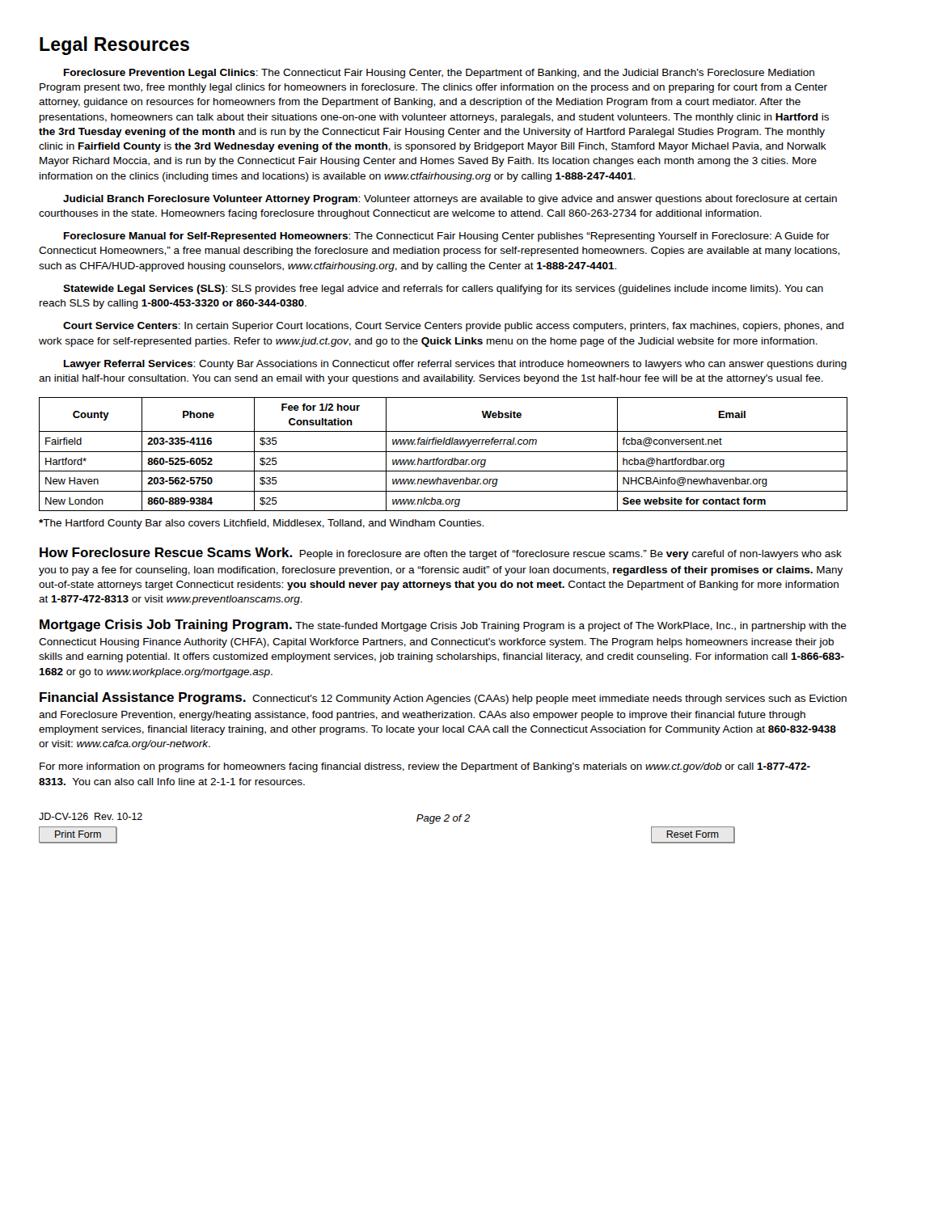Legal Resources
Foreclosure Prevention Legal Clinics: The Connecticut Fair Housing Center, the Department of Banking, and the Judicial Branch's Foreclosure Mediation Program present two, free monthly legal clinics for homeowners in foreclosure. The clinics offer information on the process and on preparing for court from a Center attorney, guidance on resources for homeowners from the Department of Banking, and a description of the Mediation Program from a court mediator. After the presentations, homeowners can talk about their situations one-on-one with volunteer attorneys, paralegals, and student volunteers. The monthly clinic in Hartford is the 3rd Tuesday evening of the month and is run by the Connecticut Fair Housing Center and the University of Hartford Paralegal Studies Program. The monthly clinic in Fairfield County is the 3rd Wednesday evening of the month, is sponsored by Bridgeport Mayor Bill Finch, Stamford Mayor Michael Pavia, and Norwalk Mayor Richard Moccia, and is run by the Connecticut Fair Housing Center and Homes Saved By Faith. Its location changes each month among the 3 cities. More information on the clinics (including times and locations) is available on www.ctfairhousing.org or by calling 1-888-247-4401.
Judicial Branch Foreclosure Volunteer Attorney Program: Volunteer attorneys are available to give advice and answer questions about foreclosure at certain courthouses in the state. Homeowners facing foreclosure throughout Connecticut are welcome to attend. Call 860-263-2734 for additional information.
Foreclosure Manual for Self-Represented Homeowners: The Connecticut Fair Housing Center publishes “Representing Yourself in Foreclosure: A Guide for Connecticut Homeowners,” a free manual describing the foreclosure and mediation process for self-represented homeowners. Copies are available at many locations, such as CHFA/HUD-approved housing counselors, www.ctfairhousing.org, and by calling the Center at 1-888-247-4401.
Statewide Legal Services (SLS): SLS provides free legal advice and referrals for callers qualifying for its services (guidelines include income limits). You can reach SLS by calling 1-800-453-3320 or 860-344-0380.
Court Service Centers: In certain Superior Court locations, Court Service Centers provide public access computers, printers, fax machines, copiers, phones, and work space for self-represented parties. Refer to www.jud.ct.gov, and go to the Quick Links menu on the home page of the Judicial website for more information.
Lawyer Referral Services: County Bar Associations in Connecticut offer referral services that introduce homeowners to lawyers who can answer questions during an initial half-hour consultation. You can send an email with your questions and availability. Services beyond the 1st half-hour fee will be at the attorney's usual fee.
| County | Phone | Fee for 1/2 hour Consultation | Website | Email |
| --- | --- | --- | --- | --- |
| Fairfield | 203-335-4116 | $35 | www.fairfieldlawyerreferral.com | fcba@conversent.net |
| Hartford* | 860-525-6052 | $25 | www.hartfordbar.org | hcba@hartfordbar.org |
| New Haven | 203-562-5750 | $35 | www.newhavenbar.org | NHCBAinfo@newhavenbar.org |
| New London | 860-889-9384 | $25 | www.nlcba.org | See website for contact form |
*The Hartford County Bar also covers Litchfield, Middlesex, Tolland, and Windham Counties.
How Foreclosure Rescue Scams Work.
People in foreclosure are often the target of “foreclosure rescue scams.” Be very careful of non-lawyers who ask you to pay a fee for counseling, loan modification, foreclosure prevention, or a “forensic audit” of your loan documents, regardless of their promises or claims. Many out-of-state attorneys target Connecticut residents: you should never pay attorneys that you do not meet. Contact the Department of Banking for more information at 1-877-472-8313 or visit www.preventloanscams.org.
Mortgage Crisis Job Training Program.
The state-funded Mortgage Crisis Job Training Program is a project of The WorkPlace, Inc., in partnership with the Connecticut Housing Finance Authority (CHFA), Capital Workforce Partners, and Connecticut's workforce system. The Program helps homeowners increase their job skills and earning potential. It offers customized employment services, job training scholarships, financial literacy, and credit counseling. For information call 1-866-683-1682 or go to www.workplace.org/mortgage.asp.
Financial Assistance Programs.
Connecticut's 12 Community Action Agencies (CAAs) help people meet immediate needs through services such as Eviction and Foreclosure Prevention, energy/heating assistance, food pantries, and weatherization. CAAs also empower people to improve their financial future through employment services, financial literacy training, and other programs. To locate your local CAA call the Connecticut Association for Community Action at 860-832-9438 or visit: www.cafca.org/our-network.
For more information on programs for homeowners facing financial distress, review the Department of Banking's materials on www.ct.gov/dob or call 1-877-472-8313. You can also call Info line at 2-1-1 for resources.
JD-CV-126 Rev. 10-12
Page 2 of 2
Print Form Reset Form